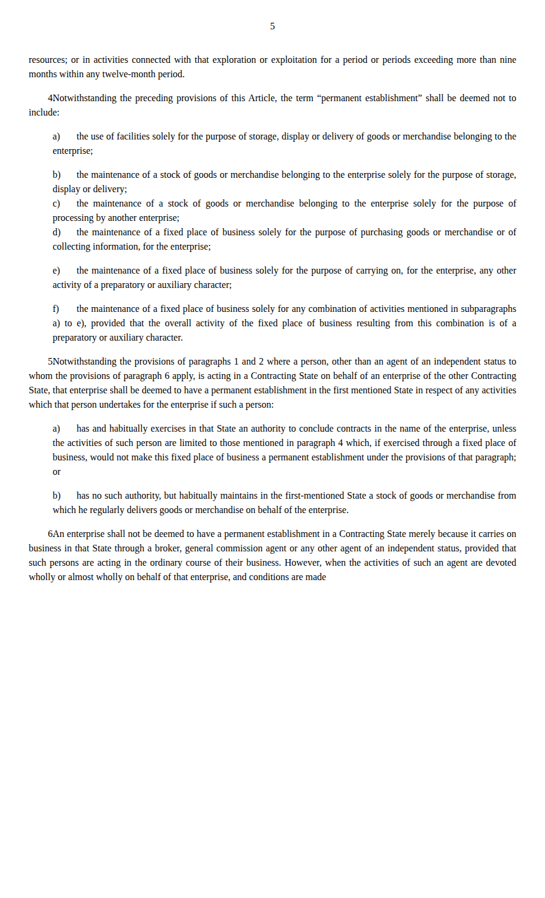5
resources; or in activities connected with that exploration or exploitation for a period or periods exceeding more than nine months within any twelve-month period.
4. Notwithstanding the preceding provisions of this Article, the term “permanent establishment” shall be deemed not to include:
a) the use of facilities solely for the purpose of storage, display or delivery of goods or merchandise belonging to the enterprise;
b) the maintenance of a stock of goods or merchandise belonging to the enterprise solely for the purpose of storage, display or delivery;
c) the maintenance of a stock of goods or merchandise belonging to the enterprise solely for the purpose of processing by another enterprise;
d) the maintenance of a fixed place of business solely for the purpose of purchasing goods or merchandise or of collecting information, for the enterprise;
e) the maintenance of a fixed place of business solely for the purpose of carrying on, for the enterprise, any other activity of a preparatory or auxiliary character;
f) the maintenance of a fixed place of business solely for any combination of activities mentioned in subparagraphs a) to e), provided that the overall activity of the fixed place of business resulting from this combination is of a preparatory or auxiliary character.
5. Notwithstanding the provisions of paragraphs 1 and 2 where a person, other than an agent of an independent status to whom the provisions of paragraph 6 apply, is acting in a Contracting State on behalf of an enterprise of the other Contracting State, that enterprise shall be deemed to have a permanent establishment in the first mentioned State in respect of any activities which that person undertakes for the enterprise if such a person:
a) has and habitually exercises in that State an authority to conclude contracts in the name of the enterprise, unless the activities of such person are limited to those mentioned in paragraph 4 which, if exercised through a fixed place of business, would not make this fixed place of business a permanent establishment under the provisions of that paragraph; or
b) has no such authority, but habitually maintains in the first-mentioned State a stock of goods or merchandise from which he regularly delivers goods or merchandise on behalf of the enterprise.
6. An enterprise shall not be deemed to have a permanent establishment in a Contracting State merely because it carries on business in that State through a broker, general commission agent or any other agent of an independent status, provided that such persons are acting in the ordinary course of their business. However, when the activities of such an agent are devoted wholly or almost wholly on behalf of that enterprise, and conditions are made